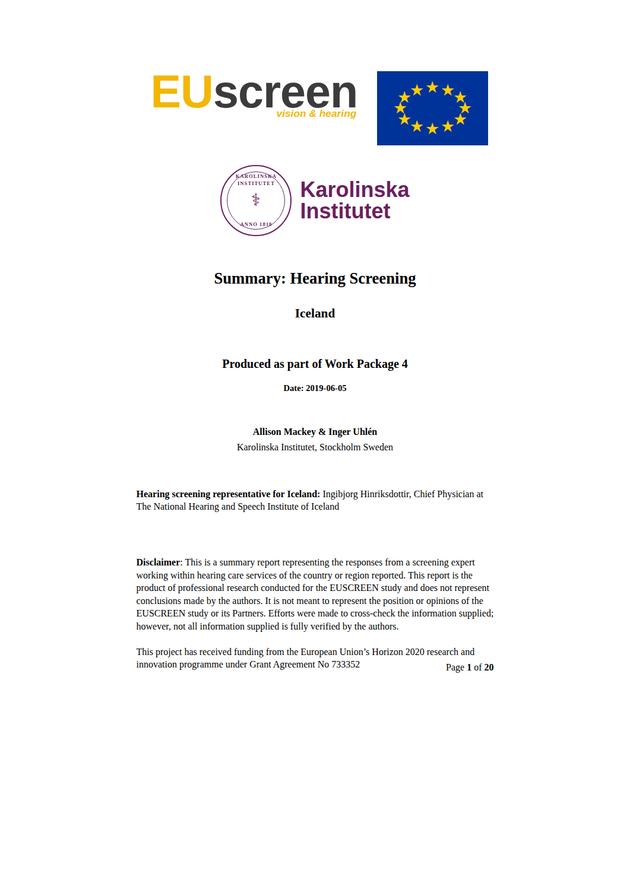EU screen
vision & hearing
★ ★ ★ ★ ★ ★ ★ ★ ★ ★ ★ ★
KAROLINSKA INSTITUTET
⚕
ANNO 1810
Karolinska
Institutet
Summary: Hearing Screening
Iceland
Produced as part of Work Package 4
Date: 2019-06-05
Allison Mackey & Inger Uhlén
Karolinska Institutet, Stockholm Sweden
Hearing screening representative for Iceland: Ingibjorg Hinriksdottir, Chief Physician at The National Hearing and Speech Institute of Iceland
Disclaimer: This is a summary report representing the responses from a screening expert working within hearing care services of the country or region reported. This report is the product of professional research conducted for the EUSCREEN study and does not represent conclusions made by the authors. It is not meant to represent the position or opinions of the EUSCREEN study or its Partners. Efforts were made to cross-check the information supplied; however, not all information supplied is fully verified by the authors.
This project has received funding from the European Union’s Horizon 2020 research and innovation programme under Grant Agreement No 733352
Page 1 of 20